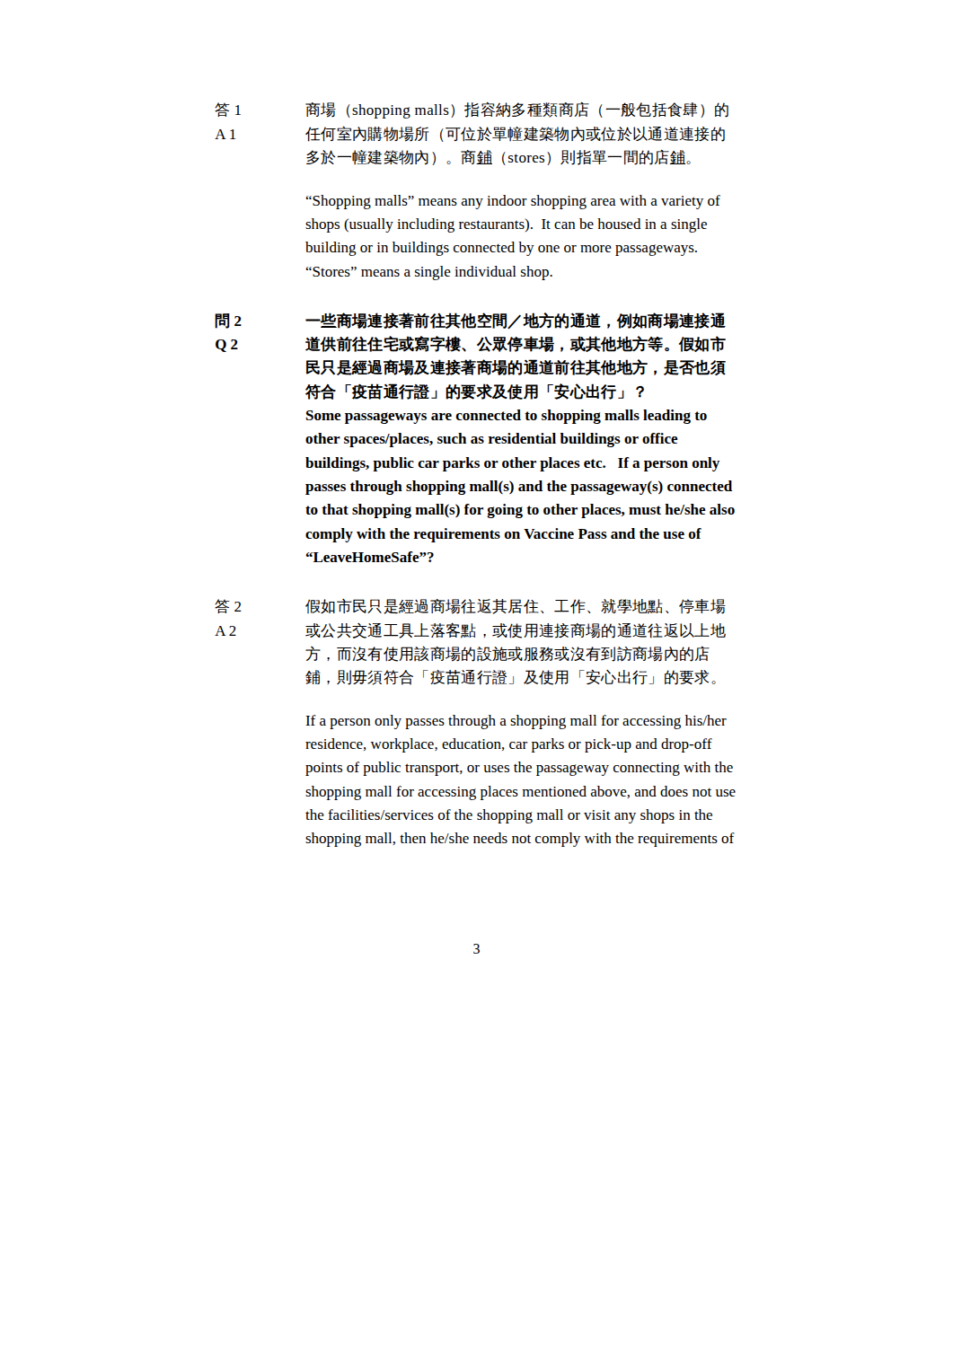| 答 1 A 1 | 商場（shopping malls）指容納多種類商店（一般包括食肆）的任何室內購物場所（可位於單幢建築物內或位於以通道連接的多於一幢建築物內）。商 鋪 （stores）則指單一間的店 鋪 。 “Shopping malls” means any indoor shopping area with a variety of shops (usually including restaurants). It can be housed in a single building or in buildings connected by one or more passageways. “Stores” means a single individual shop. |
| 問 2 Q 2 | 一 些 商場連接著前往其他空間／地方的通道，例如商場連接通道供前往住宅或寫字樓、公眾停車場，或其他地方等。假如市民只是經過商場及連接著商場的通道前往其他地方，是否也須符合「疫苗通行證」的要求及使用「安心出行」？ Some passageways are connected to shopping malls leading to other spaces/places, such as residential buildings or office buildings, public car parks or other places etc. If a person only passes through shopping mall(s) and the passageway(s) connected to that shopping mall(s) for going to other places, must he/she also comply with the requirements on Vaccine Pass and the use of “LeaveHomeSafe”? |
| 答 2 A 2 | 假如市民只是經過商場往返其居住、工作、就學地點、停車場或公共交通工具上落客點，或使用連接商場的通道往返以上地方，而沒有使用該商場的設施或服務或沒有到訪商場內的店鋪，則毋須符合「疫苗通行證」及使用「安心出行」的要求。 If a person only passes through a shopping mall for accessing his/her residence, workplace, education, car parks or pick-up and drop-off points of public transport, or uses the passageway connecting with the shopping mall for accessing places mentioned above, and does not use the facilities/services of the shopping mall or visit any shops in the shopping mall, then he/she needs not comply with the requirements of |
3